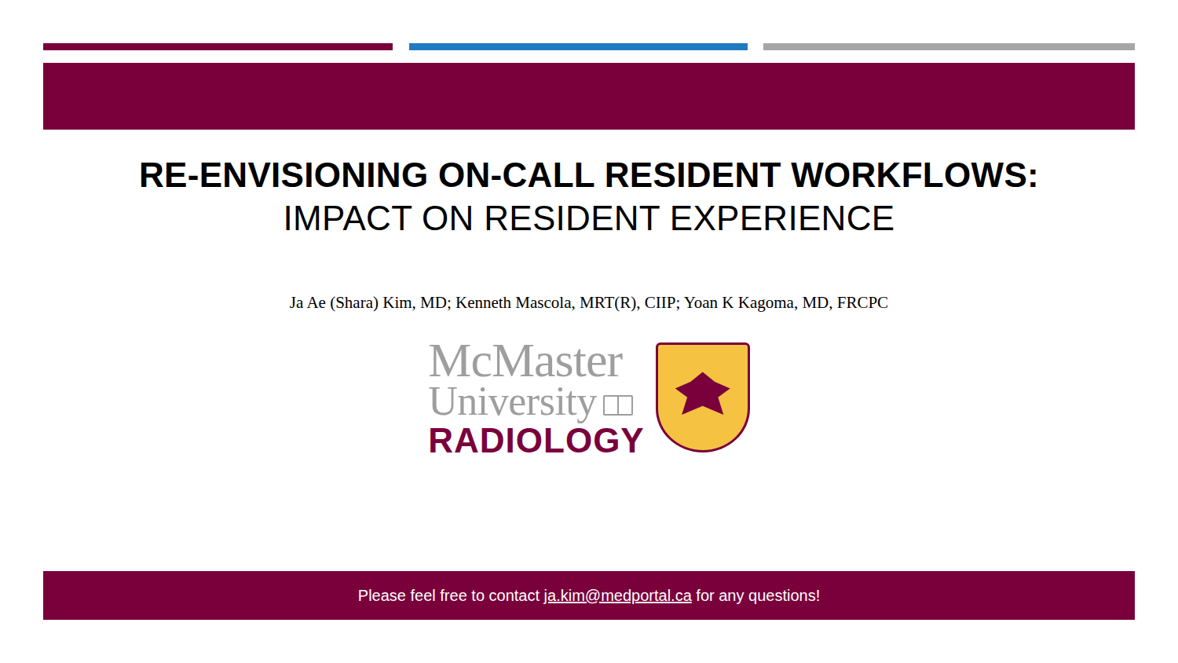RE-ENVISIONING ON-CALL RESIDENT WORKFLOWS: IMPACT ON RESIDENT EXPERIENCE
Ja Ae (Shara) Kim, MD; Kenneth Mascola, MRT(R), CIIP; Yoan K Kagoma, MD, FRCPC
McMaster
University
RADIOLOGY
Please feel free to contact ja.kim@medportal.ca for any questions!